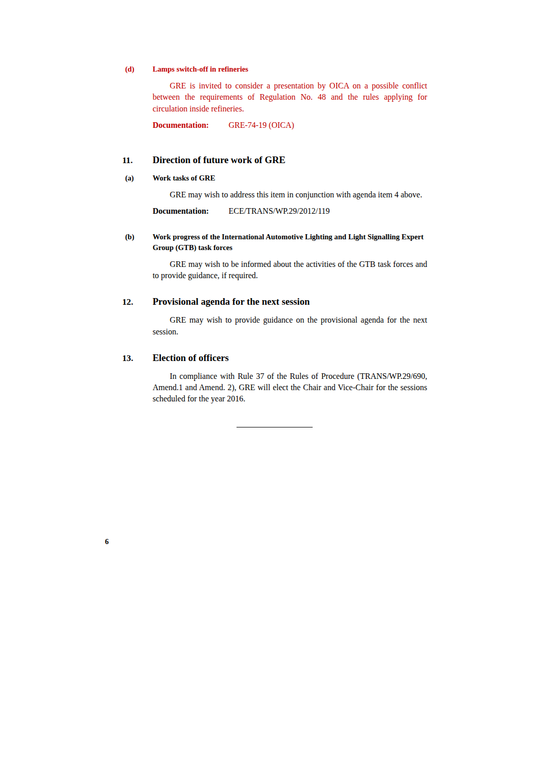(d)
Lamps switch-off in refineries
GRE is invited to consider a presentation by OICA on a possible conflict between the requirements of Regulation No. 48 and the rules applying for circulation inside refineries.
Documentation:
GRE-74-19 (OICA)
11.
Direction of future work of GRE
(a)
Work tasks of GRE
GRE may wish to address this item in conjunction with agenda item 4 above.
Documentation:
ECE/TRANS/WP.29/2012/119
(b)
Work progress of the International Automotive Lighting and Light Signalling Expert Group (GTB) task forces
GRE may wish to be informed about the activities of the GTB task forces and to provide guidance, if required.
12.
Provisional agenda for the next session
GRE may wish to provide guidance on the provisional agenda for the next session.
13.
Election of officers
In compliance with Rule 37 of the Rules of Procedure (TRANS/WP.29/690, Amend.1 and Amend. 2), GRE will elect the Chair and Vice-Chair for the sessions scheduled for the year 2016.
6